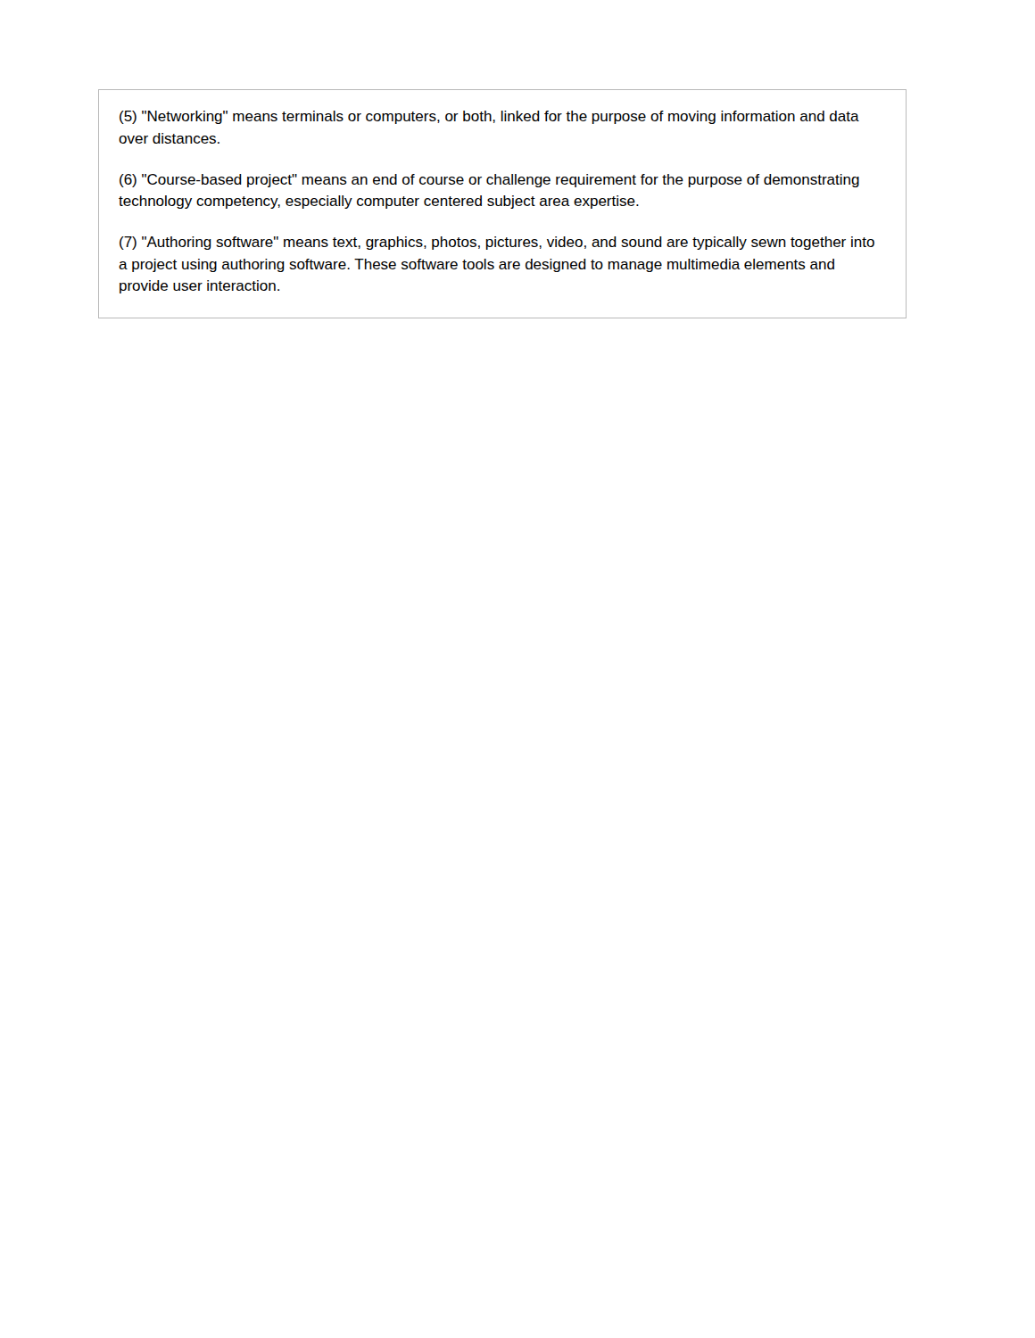(5) "Networking" means terminals or computers, or both, linked for the purpose of moving information and data over distances.
(6) "Course-based project" means an end of course or challenge requirement for the purpose of demonstrating technology competency, especially computer centered subject area expertise.
(7) "Authoring software" means text, graphics, photos, pictures, video, and sound are typically sewn together into a project using authoring software. These software tools are designed to manage multimedia elements and provide user interaction.